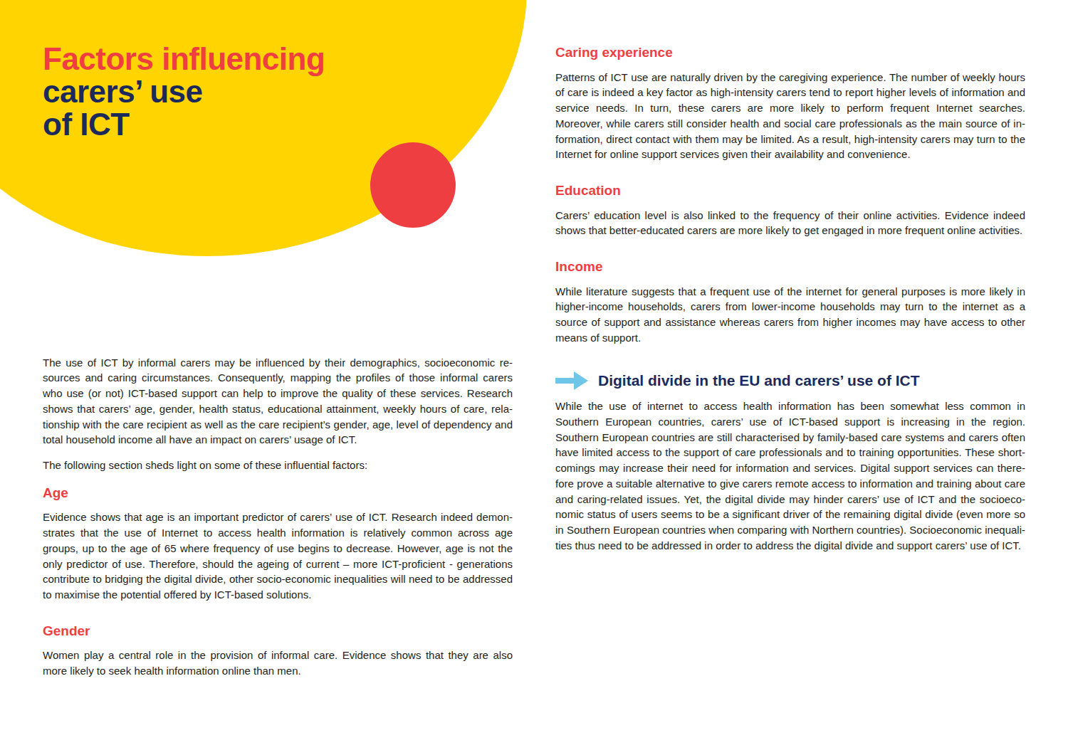Factors influencing carers’ use of ICT
The use of ICT by informal carers may be influenced by their demographics, socioeconomic resources and caring circumstances. Consequently, mapping the profiles of those informal carers who use (or not) ICT-based support can help to improve the quality of these services. Research shows that carers’ age, gender, health status, educational attainment, weekly hours of care, relationship with the care recipient as well as the care recipient’s gender, age, level of dependency and total household income all have an impact on carers’ usage of ICT.
The following section sheds light on some of these influential factors:
Age
Evidence shows that age is an important predictor of carers’ use of ICT. Research indeed demonstrates that the use of Internet to access health information is relatively common across age groups, up to the age of 65 where frequency of use begins to decrease. However, age is not the only predictor of use. Therefore, should the ageing of current – more ICT-proficient - generations contribute to bridging the digital divide, other socio-economic inequalities will need to be addressed to maximise the potential offered by ICT-based solutions.
Gender
Women play a central role in the provision of informal care. Evidence shows that they are also more likely to seek health information online than men.
Caring experience
Patterns of ICT use are naturally driven by the caregiving experience. The number of weekly hours of care is indeed a key factor as high-intensity carers tend to report higher levels of information and service needs. In turn, these carers are more likely to perform frequent Internet searches. Moreover, while carers still consider health and social care professionals as the main source of information, direct contact with them may be limited. As a result, high-intensity carers may turn to the Internet for online support services given their availability and convenience.
Education
Carers’ education level is also linked to the frequency of their online activities. Evidence indeed shows that better-educated carers are more likely to get engaged in more frequent online activities.
Income
While literature suggests that a frequent use of the internet for general purposes is more likely in higher-income households, carers from lower-income households may turn to the internet as a source of support and assistance whereas carers from higher incomes may have access to other means of support.
Digital divide in the EU and carers’ use of ICT
While the use of internet to access health information has been somewhat less common in Southern European countries, carers’ use of ICT-based support is increasing in the region. Southern European countries are still characterised by family-based care systems and carers often have limited access to the support of care professionals and to training opportunities. These shortcomings may increase their need for information and services. Digital support services can therefore prove a suitable alternative to give carers remote access to information and training about care and caring-related issues. Yet, the digital divide may hinder carers’ use of ICT and the socioeconomic status of users seems to be a significant driver of the remaining digital divide (even more so in Southern European countries when comparing with Northern countries). Socioeconomic inequalities thus need to be addressed in order to address the digital divide and support carers’ use of ICT.